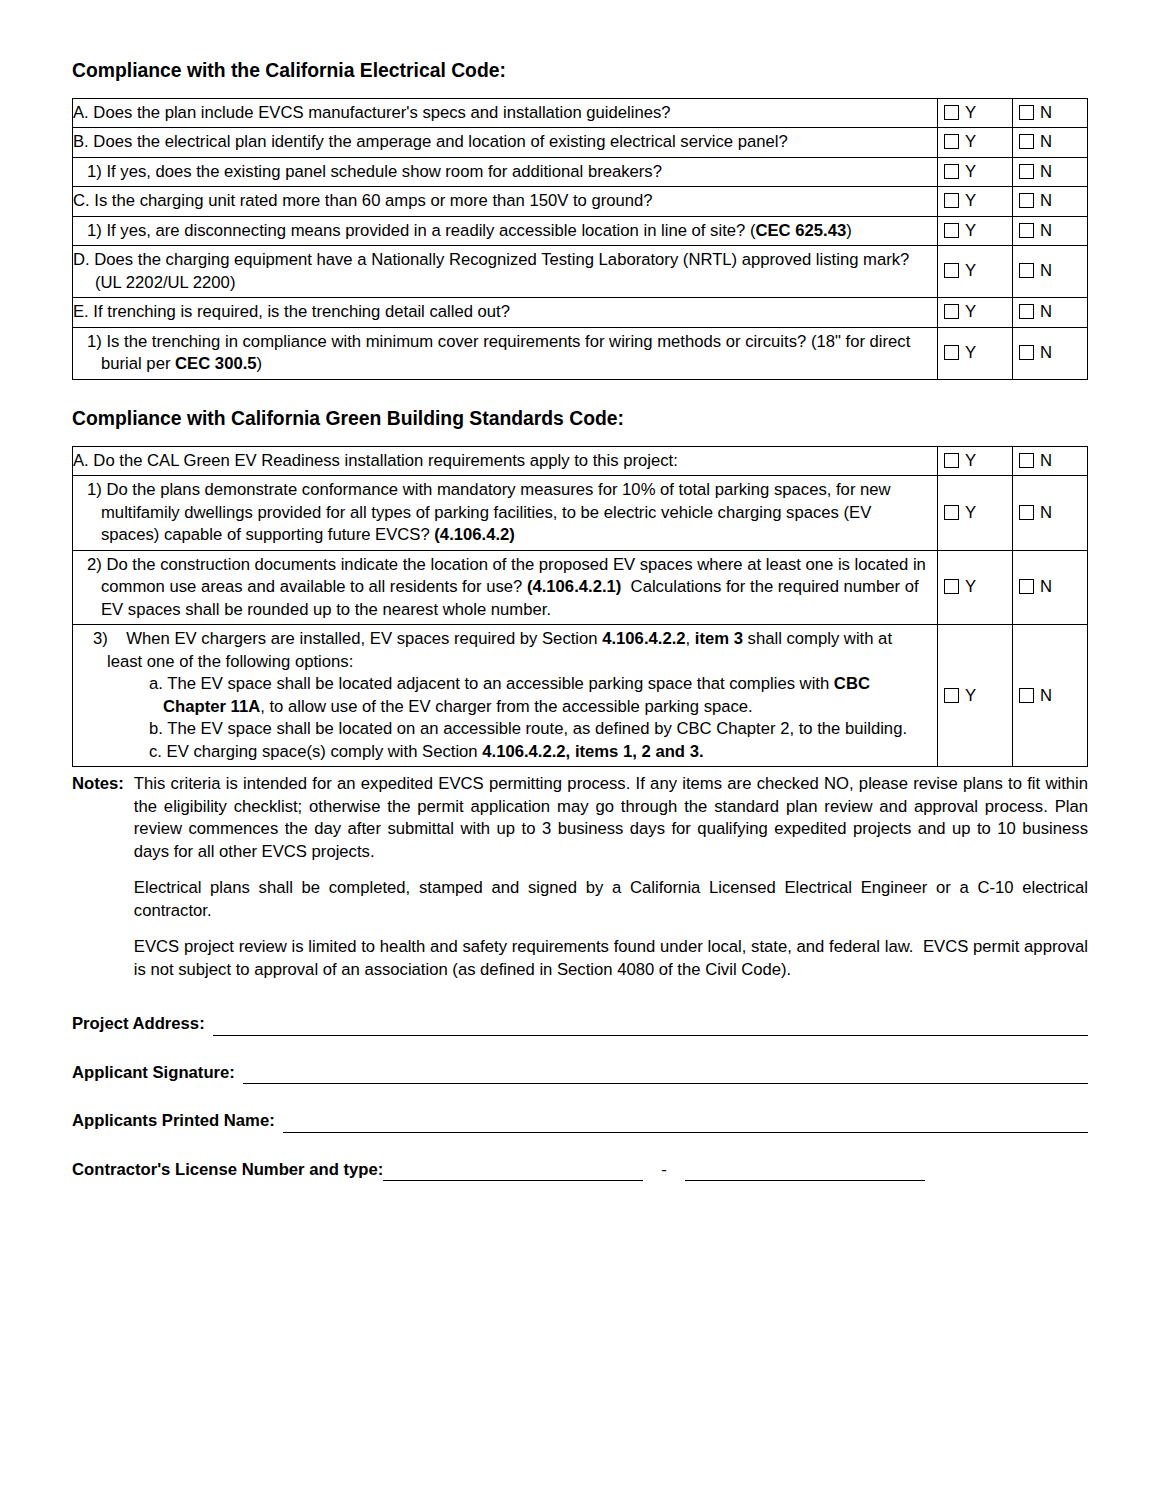Compliance with the California Electrical Code:
| A. Does the plan include EVCS manufacturer's specs and installation guidelines? | Y | N |
| B. Does the electrical plan identify the amperage and location of existing electrical service panel? | Y | N |
| 1) If yes, does the existing panel schedule show room for additional breakers? | Y | N |
| C. Is the charging unit rated more than 60 amps or more than 150V to ground? | Y | N |
| 1) If yes, are disconnecting means provided in a readily accessible location in line of site? ( CEC 625.43 ) | Y | N |
| D. Does the charging equipment have a Nationally Recognized Testing Laboratory (NRTL) approved listing mark? (UL 2202/UL 2200) | Y | N |
| E. If trenching is required, is the trenching detail called out? | Y | N |
| 1) Is the trenching in compliance with minimum cover requirements for wiring methods or circuits? (18" for direct burial per CEC 300.5 ) | Y | N |
Compliance with California Green Building Standards Code:
| A. Do the CAL Green EV Readiness installation requirements apply to this project: | Y | N |
| 1) Do the plans demonstrate conformance with mandatory measures for 10% of total parking spaces, for new multifamily dwellings provided for all types of parking facilities, to be electric vehicle charging spaces (EV spaces) capable of supporting future EVCS? (4.106.4.2) | Y | N |
| 2) Do the construction documents indicate the location of the proposed EV spaces where at least one is located in common use areas and available to all residents for use? (4.106.4.2.1) Calculations for the required number of EV spaces shall be rounded up to the nearest whole number. | Y | N |
| 3) When EV chargers are installed, EV spaces required by Section 4.106.4.2.2 , item 3 shall comply with at least one of the following options: a. The EV space shall be located adjacent to an accessible parking space that complies with CBC Chapter 11A , to allow use of the EV charger from the accessible parking space. b. The EV space shall be located on an accessible route, as defined by CBC Chapter 2, to the building. c. EV charging space(s) comply with Section 4.106.4.2.2, items 1, 2 and 3. | Y | N |
Notes:
This criteria is intended for an expedited EVCS permitting process. If any items are checked NO, please revise plans to fit within the eligibility checklist; otherwise the permit application may go through the standard plan review and approval process. Plan review commences the day after submittal with up to 3 business days for qualifying expedited projects and up to 10 business days for all other EVCS projects.
Electrical plans shall be completed, stamped and signed by a California Licensed Electrical Engineer or a C-10 electrical contractor.
EVCS project review is limited to health and safety requirements found under local, state, and federal law. EVCS permit approval is not subject to approval of an association (as defined in Section 4080 of the Civil Code).
Project Address:
Applicant Signature:
Applicants Printed Name:
Contractor's License Number and type: -